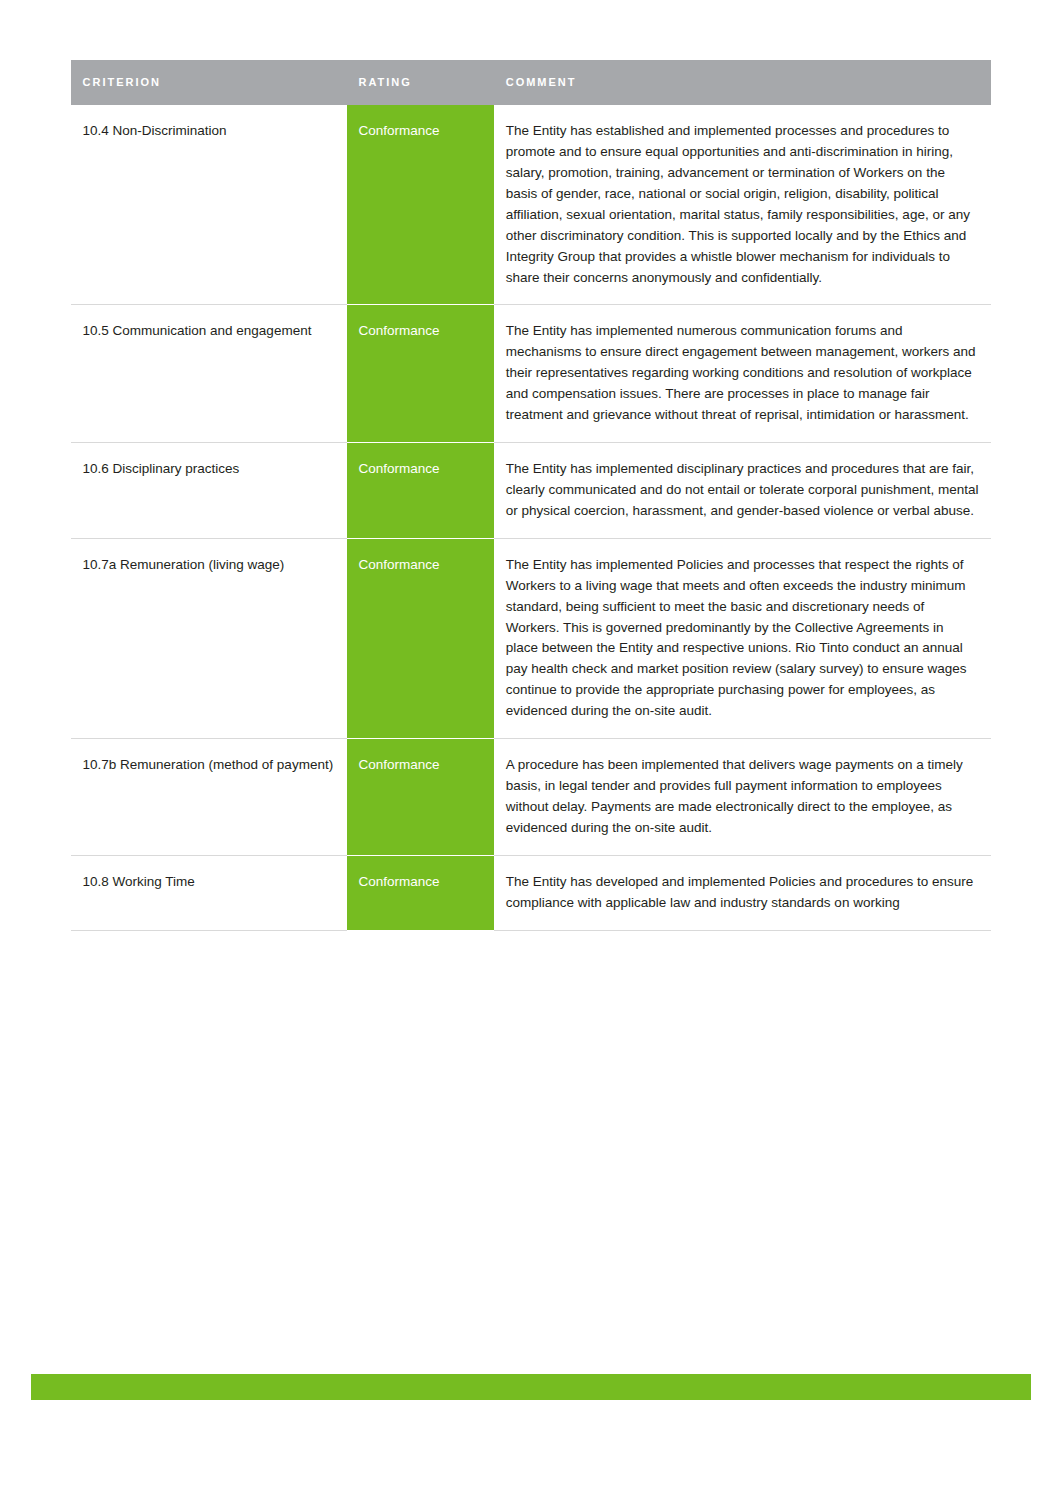| CRITERION | RATING | COMMENT |
| --- | --- | --- |
| 10.4 Non-Discrimination | Conformance | The Entity has established and implemented processes and procedures to promote and to ensure equal opportunities and anti-discrimination in hiring, salary, promotion, training, advancement or termination of Workers on the basis of gender, race, national or social origin, religion, disability, political affiliation, sexual orientation, marital status, family responsibilities, age, or any other discriminatory condition. This is supported locally and by the Ethics and Integrity Group that provides a whistle blower mechanism for individuals to share their concerns anonymously and confidentially. |
| 10.5 Communication and engagement | Conformance | The Entity has implemented numerous communication forums and mechanisms to ensure direct engagement between management, workers and their representatives regarding working conditions and resolution of workplace and compensation issues. There are processes in place to manage fair treatment and grievance without threat of reprisal, intimidation or harassment. |
| 10.6 Disciplinary practices | Conformance | The Entity has implemented disciplinary practices and procedures that are fair, clearly communicated and do not entail or tolerate corporal punishment, mental or physical coercion, harassment, and gender-based violence or verbal abuse. |
| 10.7a Remuneration (living wage) | Conformance | The Entity has implemented Policies and processes that respect the rights of Workers to a living wage that meets and often exceeds the industry minimum standard, being sufficient to meet the basic and discretionary needs of Workers. This is governed predominantly by the Collective Agreements in place between the Entity and respective unions. Rio Tinto conduct an annual pay health check and market position review (salary survey) to ensure wages continue to provide the appropriate purchasing power for employees, as evidenced during the on-site audit. |
| 10.7b Remuneration (method of payment) | Conformance | A procedure has been implemented that delivers wage payments on a timely basis, in legal tender and provides full payment information to employees without delay. Payments are made electronically direct to the employee, as evidenced during the on-site audit. |
| 10.8 Working Time | Conformance | The Entity has developed and implemented Policies and procedures to ensure compliance with applicable law and industry standards on working |